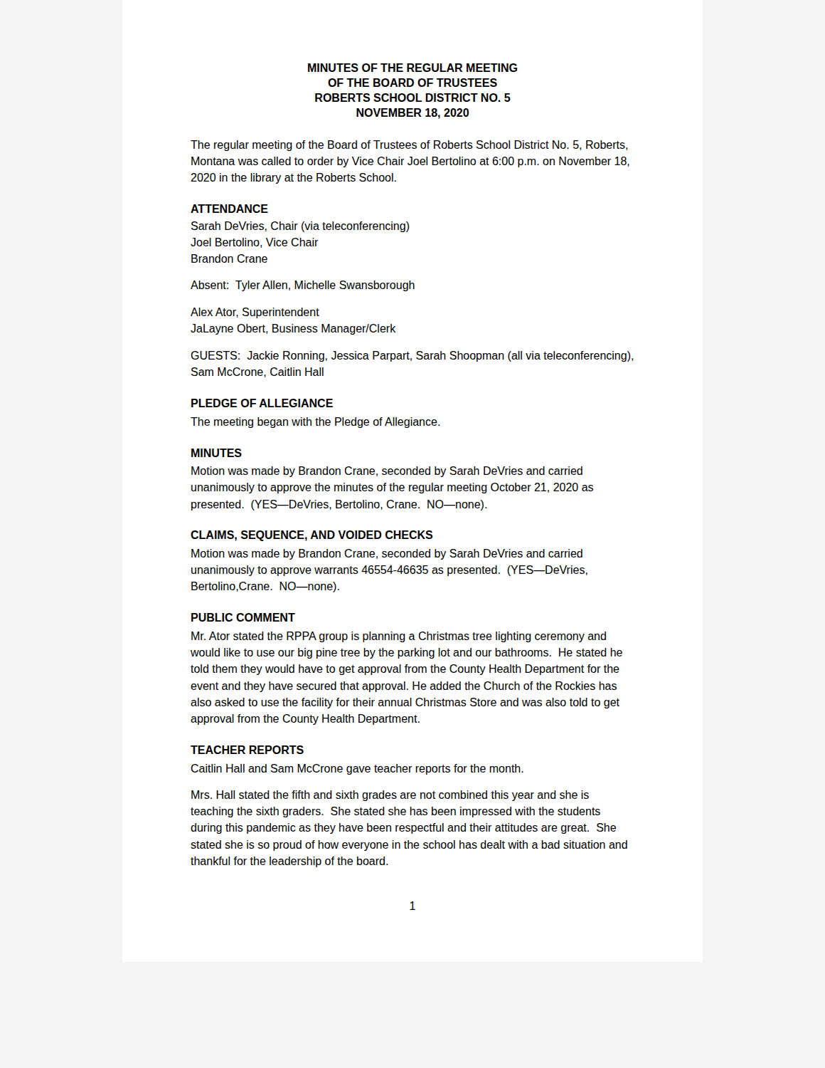MINUTES OF THE REGULAR MEETING
OF THE BOARD OF TRUSTEES
ROBERTS SCHOOL DISTRICT NO. 5
NOVEMBER 18, 2020
The regular meeting of the Board of Trustees of Roberts School District No. 5, Roberts, Montana was called to order by Vice Chair Joel Bertolino at 6:00 p.m. on November 18, 2020 in the library at the Roberts School.
Attendance
Sarah DeVries, Chair (via teleconferencing)
Joel Bertolino, Vice Chair
Brandon Crane
Absent: Tyler Allen, Michelle Swansborough
Alex Ator, Superintendent
JaLayne Obert, Business Manager/Clerk
GUESTS: Jackie Ronning, Jessica Parpart, Sarah Shoopman (all via teleconferencing), Sam McCrone, Caitlin Hall
Pledge of Allegiance
The meeting began with the Pledge of Allegiance.
Minutes
Motion was made by Brandon Crane, seconded by Sarah DeVries and carried unanimously to approve the minutes of the regular meeting October 21, 2020 as presented. (YES—DeVries, Bertolino, Crane. NO—none).
Claims, Sequence, and Voided Checks
Motion was made by Brandon Crane, seconded by Sarah DeVries and carried unanimously to approve warrants 46554-46635 as presented. (YES—DeVries, Bertolino,Crane. NO—none).
Public Comment
Mr. Ator stated the RPPA group is planning a Christmas tree lighting ceremony and would like to use our big pine tree by the parking lot and our bathrooms. He stated he told them they would have to get approval from the County Health Department for the event and they have secured that approval. He added the Church of the Rockies has also asked to use the facility for their annual Christmas Store and was also told to get approval from the County Health Department.
Teacher Reports
Caitlin Hall and Sam McCrone gave teacher reports for the month.
Mrs. Hall stated the fifth and sixth grades are not combined this year and she is teaching the sixth graders. She stated she has been impressed with the students during this pandemic as they have been respectful and their attitudes are great. She stated she is so proud of how everyone in the school has dealt with a bad situation and thankful for the leadership of the board.
1